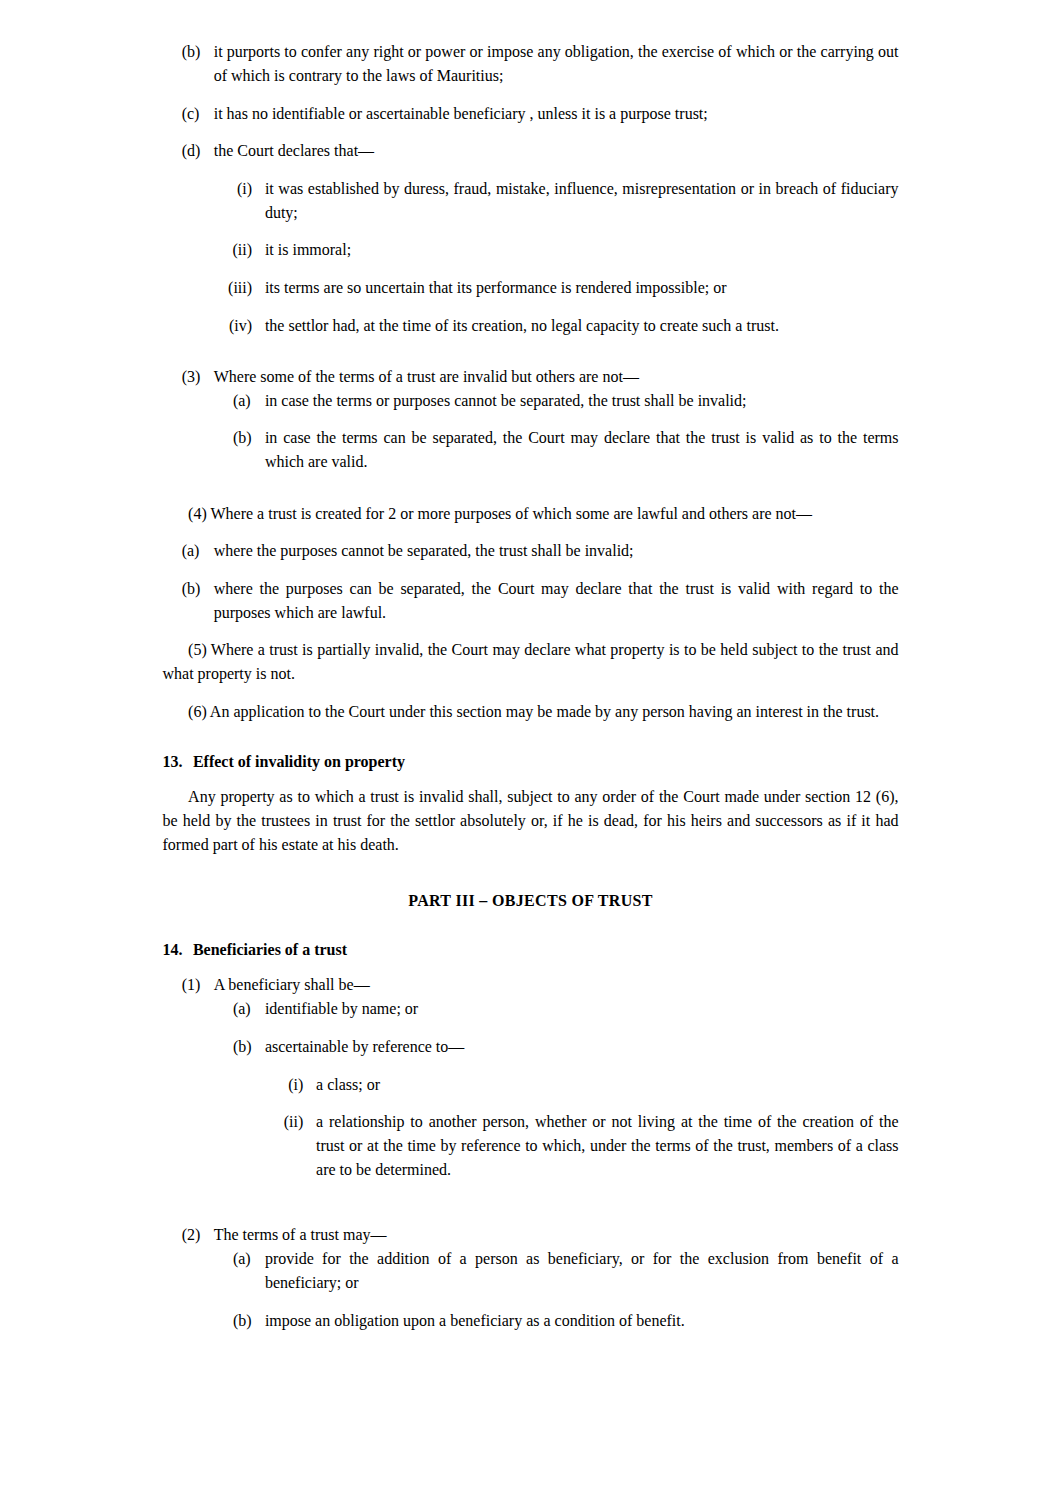(b) it purports to confer any right or power or impose any obligation, the exercise of which or the carrying out of which is contrary to the laws of Mauritius;
(c) it has no identifiable or ascertainable beneficiary , unless it is a purpose trust;
(d) the Court declares that—
(i) it was established by duress, fraud, mistake, influence, misrepresentation or in breach of fiduciary duty;
(ii) it is immoral;
(iii) its terms are so uncertain that its performance is rendered impossible; or
(iv) the settlor had, at the time of its creation, no legal capacity to create such a trust.
(3) Where some of the terms of a trust are invalid but others are not—
(a) in case the terms or purposes cannot be separated, the trust shall be invalid;
(b) in case the terms can be separated, the Court may declare that the trust is valid as to the terms which are valid.
(4) Where a trust is created for 2 or more purposes of which some are lawful and others are not—
(a) where the purposes cannot be separated, the trust shall be invalid;
(b) where the purposes can be separated, the Court may declare that the trust is valid with regard to the purposes which are lawful.
(5) Where a trust is partially invalid, the Court may declare what property is to be held subject to the trust and what property is not.
(6) An application to the Court under this section may be made by any person having an interest in the trust.
13. Effect of invalidity on property
Any property as to which a trust is invalid shall, subject to any order of the Court made under section 12 (6), be held by the trustees in trust for the settlor absolutely or, if he is dead, for his heirs and successors as if it had formed part of his estate at his death.
PART III – OBJECTS OF TRUST
14. Beneficiaries of a trust
(1) A beneficiary shall be—
(a) identifiable by name; or
(b) ascertainable by reference to—
(i) a class; or
(ii) a relationship to another person, whether or not living at the time of the creation of the trust or at the time by reference to which, under the terms of the trust, members of a class are to be determined.
(2) The terms of a trust may—
(a) provide for the addition of a person as beneficiary, or for the exclusion from benefit of a beneficiary; or
(b) impose an obligation upon a beneficiary as a condition of benefit.